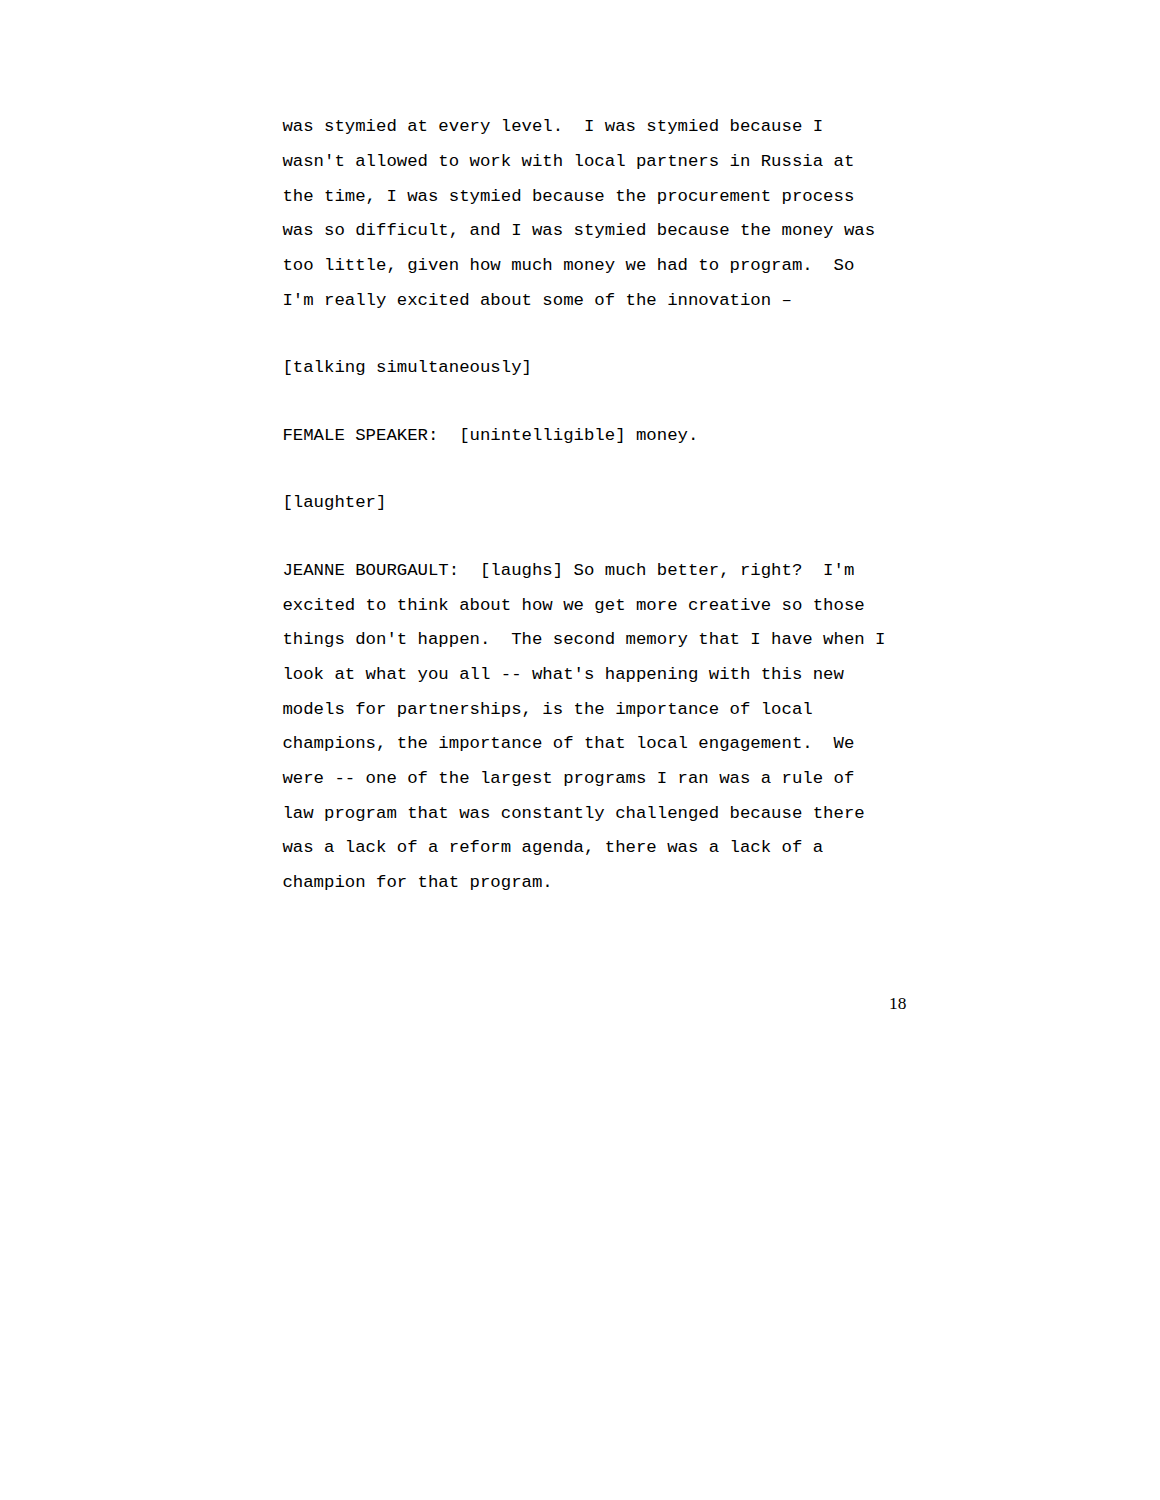was stymied at every level. I was stymied because I wasn't allowed to work with local partners in Russia at the time, I was stymied because the procurement process was so difficult, and I was stymied because the money was too little, given how much money we had to program. So I'm really excited about some of the innovation –
[talking simultaneously]
FEMALE SPEAKER: [unintelligible] money.
[laughter]
JEANNE BOURGAULT: [laughs] So much better, right? I'm excited to think about how we get more creative so those things don't happen. The second memory that I have when I look at what you all -- what's happening with this new models for partnerships, is the importance of local champions, the importance of that local engagement. We were -- one of the largest programs I ran was a rule of law program that was constantly challenged because there was a lack of a reform agenda, there was a lack of a champion for that program.
18